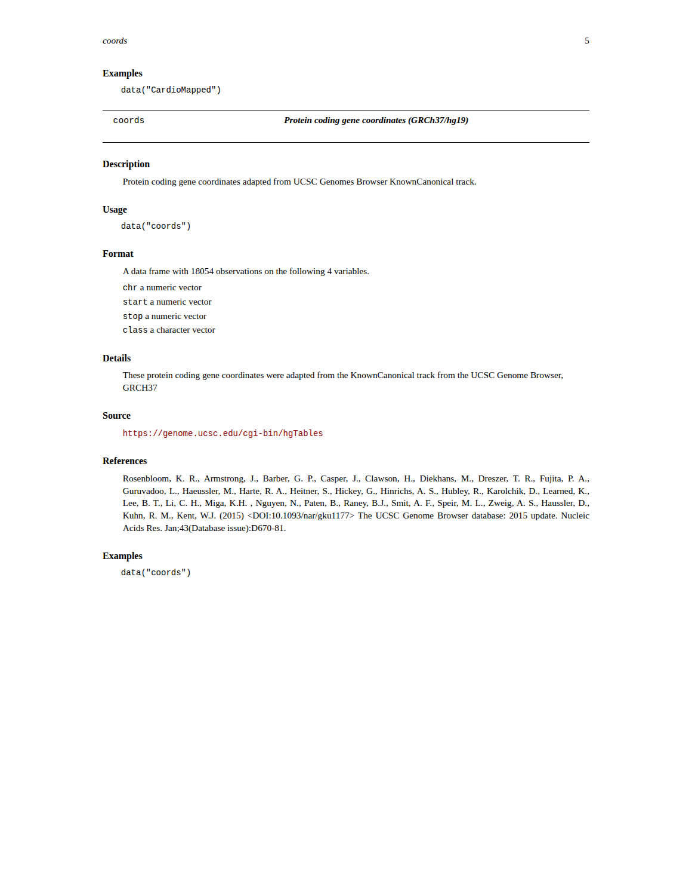coords 5
Examples
data("CardioMapped")
coords Protein coding gene coordinates (GRCh37/hg19)
Description
Protein coding gene coordinates adapted from UCSC Genomes Browser KnownCanonical track.
Usage
data("coords")
Format
A data frame with 18054 observations on the following 4 variables.
chr a numeric vector
start a numeric vector
stop a numeric vector
class a character vector
Details
These protein coding gene coordinates were adapted from the KnownCanonical track from the UCSC Genome Browser, GRCH37
Source
https://genome.ucsc.edu/cgi-bin/hgTables
References
Rosenbloom, K. R., Armstrong, J., Barber, G. P., Casper, J., Clawson, H., Diekhans, M., Dreszer, T. R., Fujita, P. A., Guruvadoo, L., Haeussler, M., Harte, R. A., Heitner, S., Hickey, G., Hinrichs, A. S., Hubley, R., Karolchik, D., Learned, K., Lee, B. T., Li, C. H., Miga, K.H. , Nguyen, N., Paten, B., Raney, B.J., Smit, A. F., Speir, M. L., Zweig, A. S., Haussler, D., Kuhn, R. M., Kent, W.J. (2015) <DOI:10.1093/nar/gku1177> The UCSC Genome Browser database: 2015 update. Nucleic Acids Res. Jan;43(Database issue):D670-81.
Examples
data("coords")